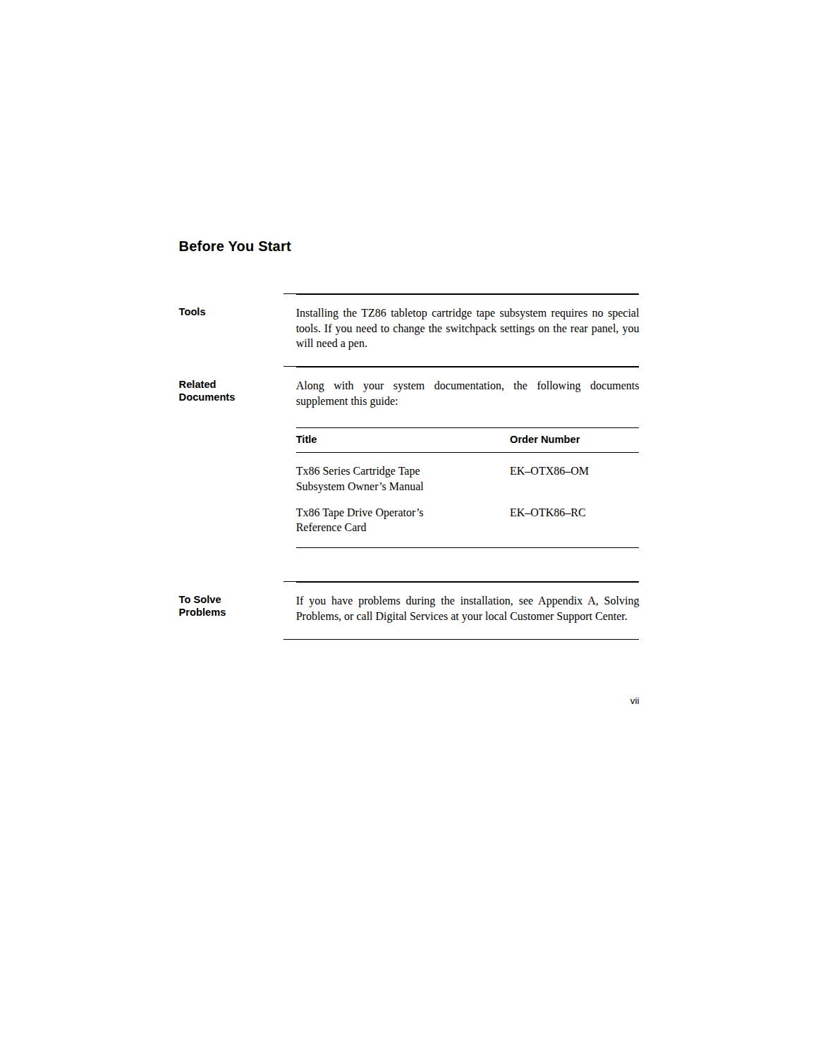Before You Start
Tools
Installing the TZ86 tabletop cartridge tape subsystem requires no special tools. If you need to change the switchpack settings on the rear panel, you will need a pen.
Related
Documents
Along with your system documentation, the following documents supplement this guide:
| Title | Order Number |
| --- | --- |
| Tx86 Series Cartridge Tape Subsystem Owner’s Manual | EK–OTX86–OM |
| Tx86 Tape Drive Operator’s Reference Card | EK–OTK86–RC |
To Solve
Problems
If you have problems during the installation, see Appendix A, Solving Problems, or call Digital Services at your local Customer Support Center.
vii